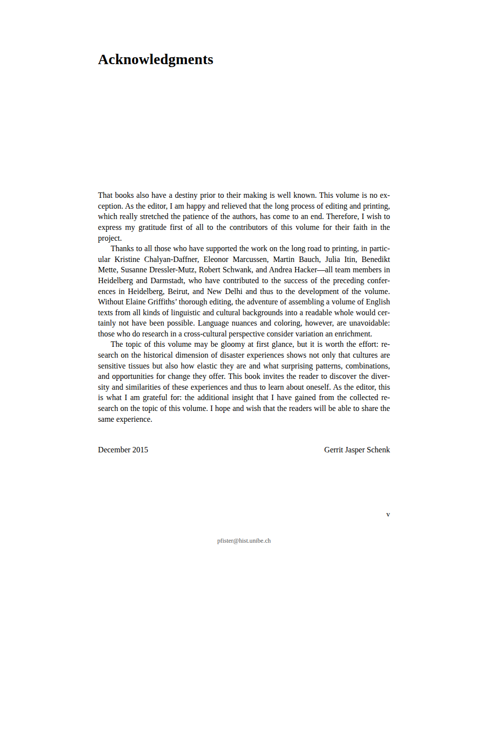Acknowledgments
That books also have a destiny prior to their making is well known. This volume is no exception. As the editor, I am happy and relieved that the long process of editing and printing, which really stretched the patience of the authors, has come to an end. Therefore, I wish to express my gratitude first of all to the contributors of this volume for their faith in the project.
Thanks to all those who have supported the work on the long road to printing, in particular Kristine Chalyan-Daffner, Eleonor Marcussen, Martin Bauch, Julia Itin, Benedikt Mette, Susanne Dressler-Mutz, Robert Schwank, and Andrea Hacker—all team members in Heidelberg and Darmstadt, who have contributed to the success of the preceding conferences in Heidelberg, Beirut, and New Delhi and thus to the development of the volume. Without Elaine Griffiths’ thorough editing, the adventure of assembling a volume of English texts from all kinds of linguistic and cultural backgrounds into a readable whole would certainly not have been possible. Language nuances and coloring, however, are unavoidable: those who do research in a cross-cultural perspective consider variation an enrichment.
The topic of this volume may be gloomy at first glance, but it is worth the effort: research on the historical dimension of disaster experiences shows not only that cultures are sensitive tissues but also how elastic they are and what surprising patterns, combinations, and opportunities for change they offer. This book invites the reader to discover the diversity and similarities of these experiences and thus to learn about oneself. As the editor, this is what I am grateful for: the additional insight that I have gained from the collected research on the topic of this volume. I hope and wish that the readers will be able to share the same experience.
December 2015 Gerrit Jasper Schenk
v
pfister@hist.unibe.ch